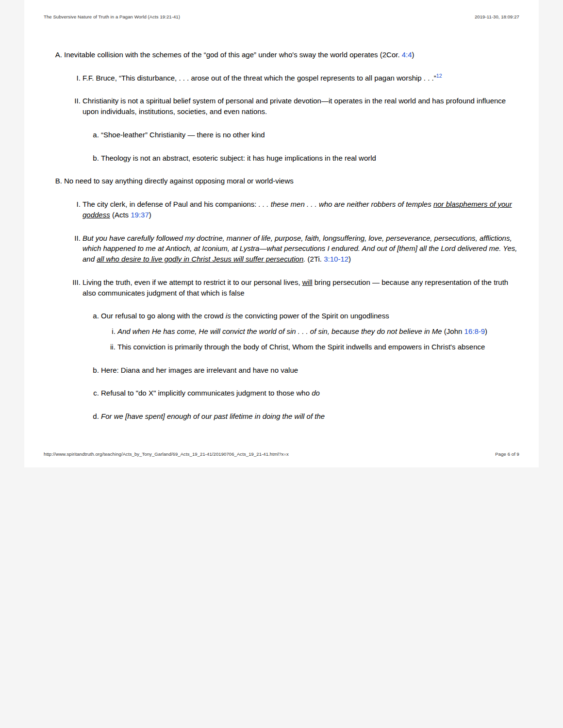The Subversive Nature of Truth in a Pagan World (Acts 19:21-41) 2019-11-30, 18:09:27
Inevitable collision with the schemes of the “god of this age” under who's sway the world operates (2Cor. 4:4)
F.F. Bruce, “This disturbance, . . . arose out of the threat which the gospel represents to all pagan worship . . .”12
Christianity is not a spiritual belief system of personal and private devotion—it operates in the real world and has profound influence upon individuals, institutions, societies, and even nations.
“Shoe-leather” Christianity — there is no other kind
Theology is not an abstract, esoteric subject: it has huge implications in the real world
No need to say anything directly against opposing moral or world-views
The city clerk, in defense of Paul and his companions: . . . these men . . . who are neither robbers of temples nor blasphemers of your goddess (Acts 19:37)
But you have carefully followed my doctrine, manner of life, purpose, faith, longsuffering, love, perseverance, persecutions, afflictions, which happened to me at Antioch, at Iconium, at Lystra—what persecutions I endured. And out of [them] all the Lord delivered me. Yes, and all who desire to live godly in Christ Jesus will suffer persecution. (2Ti. 3:10-12)
Living the truth, even if we attempt to restrict it to our personal lives, will bring persecution — because any representation of the truth also communicates judgment of that which is false
Our refusal to go along with the crowd is the convicting power of the Spirit on ungodliness
And when He has come, He will convict the world of sin . . . of sin, because they do not believe in Me (John 16:8-9)
This conviction is primarily through the body of Christ, Whom the Spirit indwells and empowers in Christ's absence
Here: Diana and her images are irrelevant and have no value
Refusal to "do X" implicitly communicates judgment to those who do
For we [have spent] enough of our past lifetime in doing the will of the
http://www.spiritandtruth.org/teaching/Acts_by_Tony_Garland/69_Acts_19_21-41/20190706_Acts_19_21-41.html?x=x Page 6 of 9